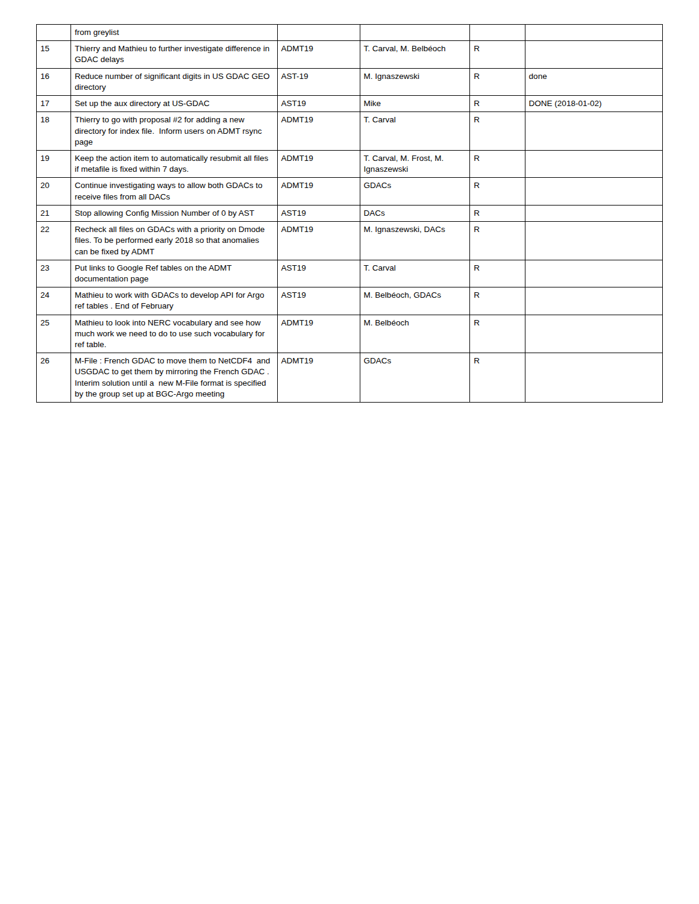| | from greylist | | | | |
| 15 | Thierry and Mathieu to further investigate difference in GDAC delays | ADMT19 | T. Carval, M. Belbéoch | R | |
| 16 | Reduce number of significant digits in US GDAC GEO directory | AST-19 | M. Ignaszewski | R | done |
| 17 | Set up the aux directory at US-GDAC | AST19 | Mike | R | DONE (2018-01-02) |
| 18 | Thierry to go with proposal #2 for adding a new directory for index file. Inform users on ADMT rsync page | ADMT19 | T. Carval | R | |
| 19 | Keep the action item to automatically resubmit all files if metafile is fixed within 7 days. | ADMT19 | T. Carval, M. Frost, M. Ignaszewski | R | |
| 20 | Continue investigating ways to allow both GDACs to receive files from all DACs | ADMT19 | GDACs | R | |
| 21 | Stop allowing Config Mission Number of 0 by AST | AST19 | DACs | R | |
| 22 | Recheck all files on GDACs with a priority on Dmode files. To be performed early 2018 so that anomalies can be fixed by ADMT | ADMT19 | M. Ignaszewski, DACs | R | |
| 23 | Put links to Google Ref tables on the ADMT documentation page | AST19 | T. Carval | R | |
| 24 | Mathieu to work with GDACs to develop API for Argo ref tables . End of February | AST19 | M. Belbéoch, GDACs | R | |
| 25 | Mathieu to look into NERC vocabulary and see how much work we need to do to use such vocabulary for ref table. | ADMT19 | M. Belbéoch | R | |
| 26 | M-File : French GDAC to move them to NetCDF4 and USGDAC to get them by mirroring the French GDAC . Interim solution until a new M-File format is specified by the group set up at BGC-Argo meeting | ADMT19 | GDACs | R | |